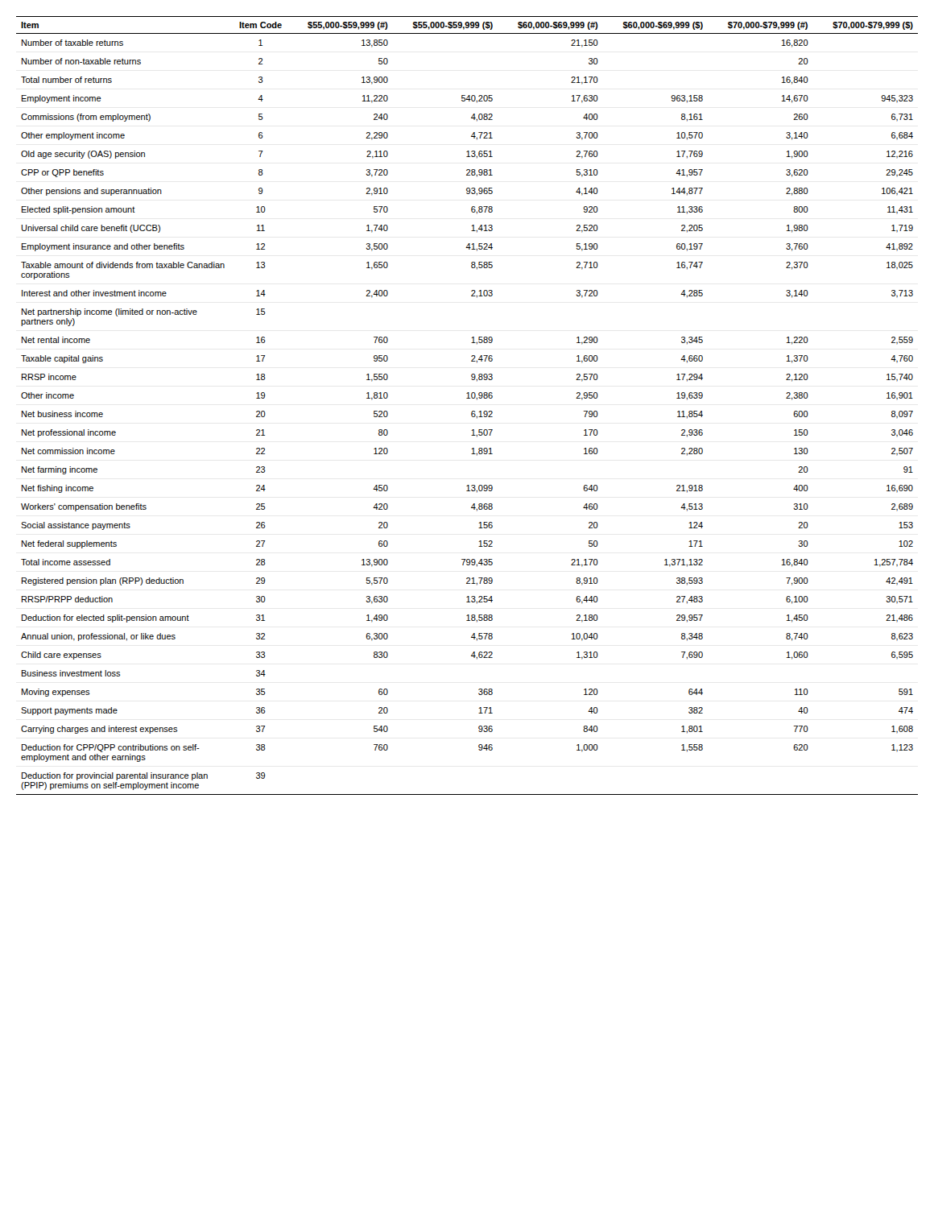Income statistics by income range
| Item | Item Code | $55,000-$59,999 (#) | $55,000-$59,999 ($) | $60,000-$69,999 (#) | $60,000-$69,999 ($) | $70,000-$79,999 (#) | $70,000-$79,999 ($) |
| --- | --- | --- | --- | --- | --- | --- | --- |
| Number of taxable returns | 1 | 13,850 | | 21,150 | | 16,820 | |
| Number of non-taxable returns | 2 | 50 | | 30 | | 20 | |
| Total number of returns | 3 | 13,900 | | 21,170 | | 16,840 | |
| Employment income | 4 | 11,220 | 540,205 | 17,630 | 963,158 | 14,670 | 945,323 |
| Commissions (from employment) | 5 | 240 | 4,082 | 400 | 8,161 | 260 | 6,731 |
| Other employment income | 6 | 2,290 | 4,721 | 3,700 | 10,570 | 3,140 | 6,684 |
| Old age security (OAS) pension | 7 | 2,110 | 13,651 | 2,760 | 17,769 | 1,900 | 12,216 |
| CPP or QPP benefits | 8 | 3,720 | 28,981 | 5,310 | 41,957 | 3,620 | 29,245 |
| Other pensions and superannuation | 9 | 2,910 | 93,965 | 4,140 | 144,877 | 2,880 | 106,421 |
| Elected split-pension amount | 10 | 570 | 6,878 | 920 | 11,336 | 800 | 11,431 |
| Universal child care benefit (UCCB) | 11 | 1,740 | 1,413 | 2,520 | 2,205 | 1,980 | 1,719 |
| Employment insurance and other benefits | 12 | 3,500 | 41,524 | 5,190 | 60,197 | 3,760 | 41,892 |
| Taxable amount of dividends from taxable Canadian corporations | 13 | 1,650 | 8,585 | 2,710 | 16,747 | 2,370 | 18,025 |
| Interest and other investment income | 14 | 2,400 | 2,103 | 3,720 | 4,285 | 3,140 | 3,713 |
| Net partnership income (limited or non-active partners only) | 15 | | | | | | |
| Net rental income | 16 | 760 | 1,589 | 1,290 | 3,345 | 1,220 | 2,559 |
| Taxable capital gains | 17 | 950 | 2,476 | 1,600 | 4,660 | 1,370 | 4,760 |
| RRSP income | 18 | 1,550 | 9,893 | 2,570 | 17,294 | 2,120 | 15,740 |
| Other income | 19 | 1,810 | 10,986 | 2,950 | 19,639 | 2,380 | 16,901 |
| Net business income | 20 | 520 | 6,192 | 790 | 11,854 | 600 | 8,097 |
| Net professional income | 21 | 80 | 1,507 | 170 | 2,936 | 150 | 3,046 |
| Net commission income | 22 | 120 | 1,891 | 160 | 2,280 | 130 | 2,507 |
| Net farming income | 23 | | | | | 20 | 91 |
| Net fishing income | 24 | 450 | 13,099 | 640 | 21,918 | 400 | 16,690 |
| Workers' compensation benefits | 25 | 420 | 4,868 | 460 | 4,513 | 310 | 2,689 |
| Social assistance payments | 26 | 20 | 156 | 20 | 124 | 20 | 153 |
| Net federal supplements | 27 | 60 | 152 | 50 | 171 | 30 | 102 |
| Total income assessed | 28 | 13,900 | 799,435 | 21,170 | 1,371,132 | 16,840 | 1,257,784 |
| Registered pension plan (RPP) deduction | 29 | 5,570 | 21,789 | 8,910 | 38,593 | 7,900 | 42,491 |
| RRSP/PRPP deduction | 30 | 3,630 | 13,254 | 6,440 | 27,483 | 6,100 | 30,571 |
| Deduction for elected split-pension amount | 31 | 1,490 | 18,588 | 2,180 | 29,957 | 1,450 | 21,486 |
| Annual union, professional, or like dues | 32 | 6,300 | 4,578 | 10,040 | 8,348 | 8,740 | 8,623 |
| Child care expenses | 33 | 830 | 4,622 | 1,310 | 7,690 | 1,060 | 6,595 |
| Business investment loss | 34 | | | | | | |
| Moving expenses | 35 | 60 | 368 | 120 | 644 | 110 | 591 |
| Support payments made | 36 | 20 | 171 | 40 | 382 | 40 | 474 |
| Carrying charges and interest expenses | 37 | 540 | 936 | 840 | 1,801 | 770 | 1,608 |
| Deduction for CPP/QPP contributions on self-employment and other earnings | 38 | 760 | 946 | 1,000 | 1,558 | 620 | 1,123 |
| Deduction for provincial parental insurance plan (PPIP) premiums on self-employment income | 39 | | | | | | |